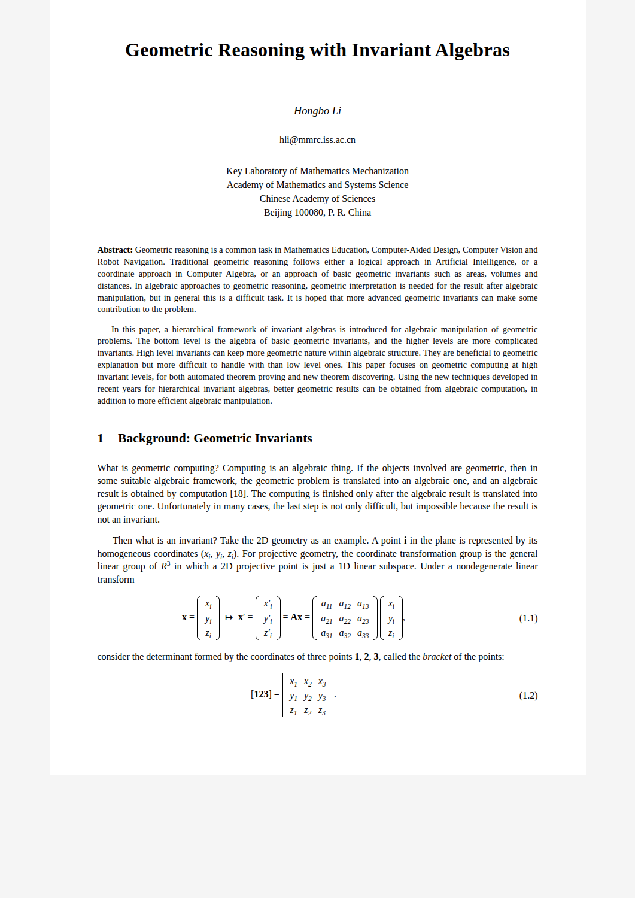Geometric Reasoning with Invariant Algebras
Hongbo Li
hli@mmrc.iss.ac.cn
Key Laboratory of Mathematics Mechanization
Academy of Mathematics and Systems Science
Chinese Academy of Sciences
Beijing 100080, P. R. China
Abstract: Geometric reasoning is a common task in Mathematics Education, Computer-Aided Design, Computer Vision and Robot Navigation. Traditional geometric reasoning follows either a logical approach in Artificial Intelligence, or a coordinate approach in Computer Algebra, or an approach of basic geometric invariants such as areas, volumes and distances. In algebraic approaches to geometric reasoning, geometric interpretation is needed for the result after algebraic manipulation, but in general this is a difficult task. It is hoped that more advanced geometric invariants can make some contribution to the problem.
In this paper, a hierarchical framework of invariant algebras is introduced for algebraic manipulation of geometric problems. The bottom level is the algebra of basic geometric invariants, and the higher levels are more complicated invariants. High level invariants can keep more geometric nature within algebraic structure. They are beneficial to geometric explanation but more difficult to handle with than low level ones. This paper focuses on geometric computing at high invariant levels, for both automated theorem proving and new theorem discovering. Using the new techniques developed in recent years for hierarchical invariant algebras, better geometric results can be obtained from algebraic computation, in addition to more efficient algebraic manipulation.
1 Background: Geometric Invariants
What is geometric computing? Computing is an algebraic thing. If the objects involved are geometric, then in some suitable algebraic framework, the geometric problem is translated into an algebraic one, and an algebraic result is obtained by computation [18]. The computing is finished only after the algebraic result is translated into geometric one. Unfortunately in many cases, the last step is not only difficult, but impossible because the result is not an invariant.
Then what is an invariant? Take the 2D geometry as an example. A point i in the plane is represented by its homogeneous coordinates (xi, yi, zi). For projective geometry, the coordinate transformation group is the general linear group of R3 in which a 2D projective point is just a 1D linear subspace. Under a nondegenerate linear transform
x =
| x i |
| y i |
| z i |
↦ x′ =
| x′ i |
| y′ i |
| z′ i |
= Ax =
| a 11 | a 12 | a 13 |
| a 21 | a 22 | a 23 |
| a 31 | a 32 | a 33 |
| x i |
| y i |
| z i |
,
(1.1)
consider the determinant formed by the coordinates of three points 1, 2, 3, called the bracket of the points:
[123] =
| x 1 | x 2 | x 3 |
| y 1 | y 2 | y 3 |
| z 1 | z 2 | z 3 |
.
(1.2)